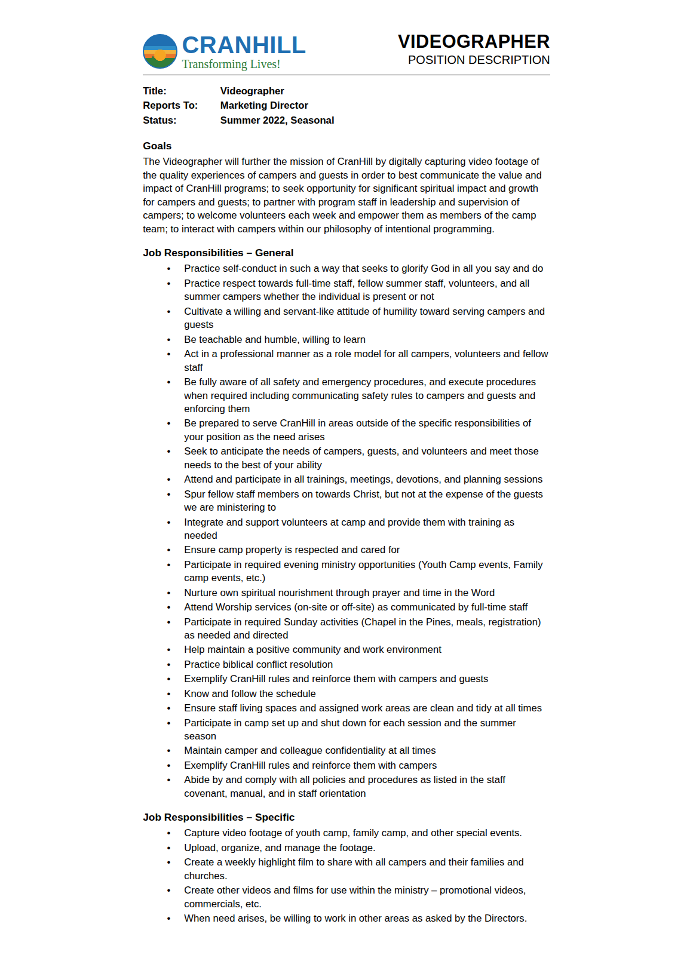CRANHILL
Transforming Lives!
VIDEOGRAPHER
POSITION DESCRIPTION
| Title: | Videographer |
| Reports To: | Marketing Director |
| Status: | Summer 2022, Seasonal |
Goals
The Videographer will further the mission of CranHill by digitally capturing video footage of the quality experiences of campers and guests in order to best communicate the value and impact of CranHill programs; to seek opportunity for significant spiritual impact and growth for campers and guests; to partner with program staff in leadership and supervision of campers; to welcome volunteers each week and empower them as members of the camp team; to interact with campers within our philosophy of intentional programming.
Job Responsibilities – General
Practice self-conduct in such a way that seeks to glorify God in all you say and do
Practice respect towards full-time staff, fellow summer staff, volunteers, and all summer campers whether the individual is present or not
Cultivate a willing and servant-like attitude of humility toward serving campers and guests
Be teachable and humble, willing to learn
Act in a professional manner as a role model for all campers, volunteers and fellow staff
Be fully aware of all safety and emergency procedures, and execute procedures when required including communicating safety rules to campers and guests and enforcing them
Be prepared to serve CranHill in areas outside of the specific responsibilities of your position as the need arises
Seek to anticipate the needs of campers, guests, and volunteers and meet those needs to the best of your ability
Attend and participate in all trainings, meetings, devotions, and planning sessions
Spur fellow staff members on towards Christ, but not at the expense of the guests we are ministering to
Integrate and support volunteers at camp and provide them with training as needed
Ensure camp property is respected and cared for
Participate in required evening ministry opportunities (Youth Camp events, Family camp events, etc.)
Nurture own spiritual nourishment through prayer and time in the Word
Attend Worship services (on-site or off-site) as communicated by full-time staff
Participate in required Sunday activities (Chapel in the Pines, meals, registration) as needed and directed
Help maintain a positive community and work environment
Practice biblical conflict resolution
Exemplify CranHill rules and reinforce them with campers and guests
Know and follow the schedule
Ensure staff living spaces and assigned work areas are clean and tidy at all times
Participate in camp set up and shut down for each session and the summer season
Maintain camper and colleague confidentiality at all times
Exemplify CranHill rules and reinforce them with campers
Abide by and comply with all policies and procedures as listed in the staff covenant, manual, and in staff orientation
Job Responsibilities – Specific
Capture video footage of youth camp, family camp, and other special events.
Upload, organize, and manage the footage.
Create a weekly highlight film to share with all campers and their families and churches.
Create other videos and films for use within the ministry – promotional videos, commercials, etc.
When need arises, be willing to work in other areas as asked by the Directors.